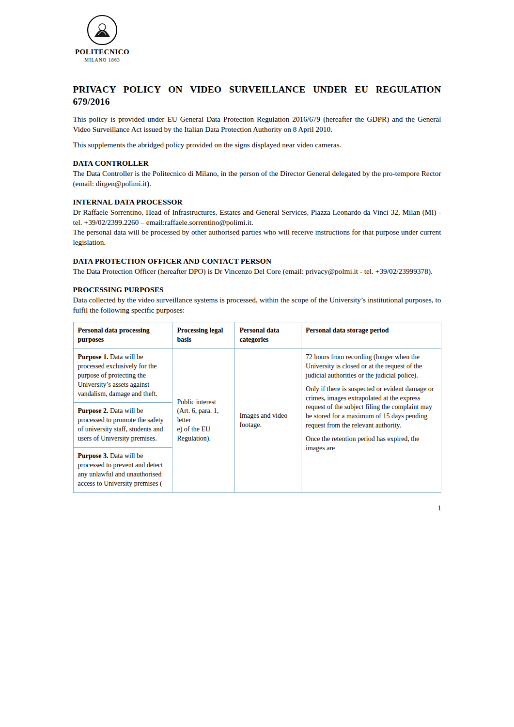POLITECNICO MILANO 1863
PRIVACY POLICY ON VIDEO SURVEILLANCE UNDER EU REGULATION 679/2016
This policy is provided under EU General Data Protection Regulation 2016/679 (hereafter the GDPR) and the General Video Surveillance Act issued by the Italian Data Protection Authority on 8 April 2010.
This supplements the abridged policy provided on the signs displayed near video cameras.
Data Controller
The Data Controller is the Politecnico di Milano, in the person of the Director General delegated by the pro-tempore Rector (email: dirgen@polimi.it).
Internal Data Processor
Dr Raffaele Sorrentino, Head of Infrastructures, Estates and General Services, Piazza Leonardo da Vinci 32, Milan (MI) - tel. +39/02/2399.2260 – email:raffaele.sorrentino@polimi.it.
The personal data will be processed by other authorised parties who will receive instructions for that purpose under current legislation.
Data Protection Officer and Contact Person
The Data Protection Officer (hereafter DPO) is Dr Vincenzo Del Core (email: privacy@polmi.it - tel. +39/02/23999378).
Processing Purposes
Data collected by the video surveillance systems is processed, within the scope of the University’s institutional purposes, to fulfil the following specific purposes:
| Personal data processing purposes | Processing legal basis | Personal data categories | Personal data storage period |
| --- | --- | --- | --- |
| Purpose 1. Data will be processed exclusively for the purpose of protecting the University’s assets against vandalism, damage and theft. | Public interest (Art. 6, para. 1, letter e) of the EU Regulation). | Images and video footage. | 72 hours from recording (longer when the University is closed or at the request of the judicial authorities or the judicial police). Only if there is suspected or evident damage or crimes, images extrapolated at the express request of the subject filing the complaint may be stored for a maximum of 15 days pending request from the relevant authority. Once the retention period has expired, the images are |
| Purpose 2. Data will be processed to promote the safety of university staff, students and users of University premises. |
| Purpose 3. Data will be processed to prevent and detect any unlawful and unauthorised access to University premises ( |
1